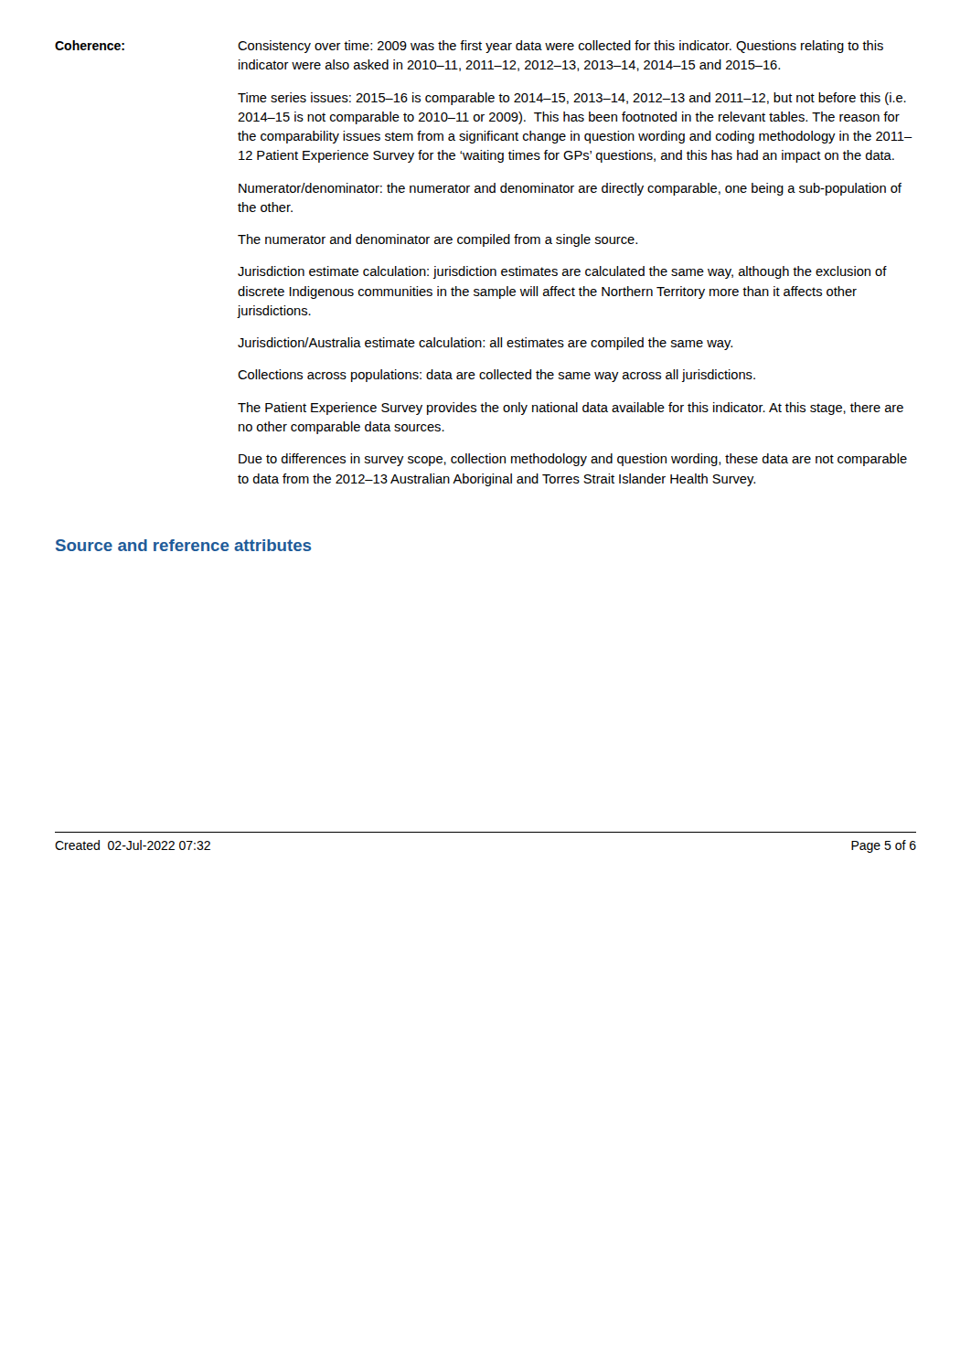Coherence:
Consistency over time: 2009 was the first year data were collected for this indicator. Questions relating to this indicator were also asked in 2010–11, 2011–12, 2012–13, 2013–14, 2014–15 and 2015–16.
Time series issues: 2015–16 is comparable to 2014–15, 2013–14, 2012–13 and 2011–12, but not before this (i.e. 2014–15 is not comparable to 2010–11 or 2009). This has been footnoted in the relevant tables. The reason for the comparability issues stem from a significant change in question wording and coding methodology in the 2011–12 Patient Experience Survey for the ‘waiting times for GPs’ questions, and this has had an impact on the data.
Numerator/denominator: the numerator and denominator are directly comparable, one being a sub-population of the other.
The numerator and denominator are compiled from a single source.
Jurisdiction estimate calculation: jurisdiction estimates are calculated the same way, although the exclusion of discrete Indigenous communities in the sample will affect the Northern Territory more than it affects other jurisdictions.
Jurisdiction/Australia estimate calculation: all estimates are compiled the same way.
Collections across populations: data are collected the same way across all jurisdictions.
The Patient Experience Survey provides the only national data available for this indicator. At this stage, there are no other comparable data sources.
Due to differences in survey scope, collection methodology and question wording, these data are not comparable to data from the 2012–13 Australian Aboriginal and Torres Strait Islander Health Survey.
Source and reference attributes
Created 02-Jul-2022 07:32 Page 5 of 6